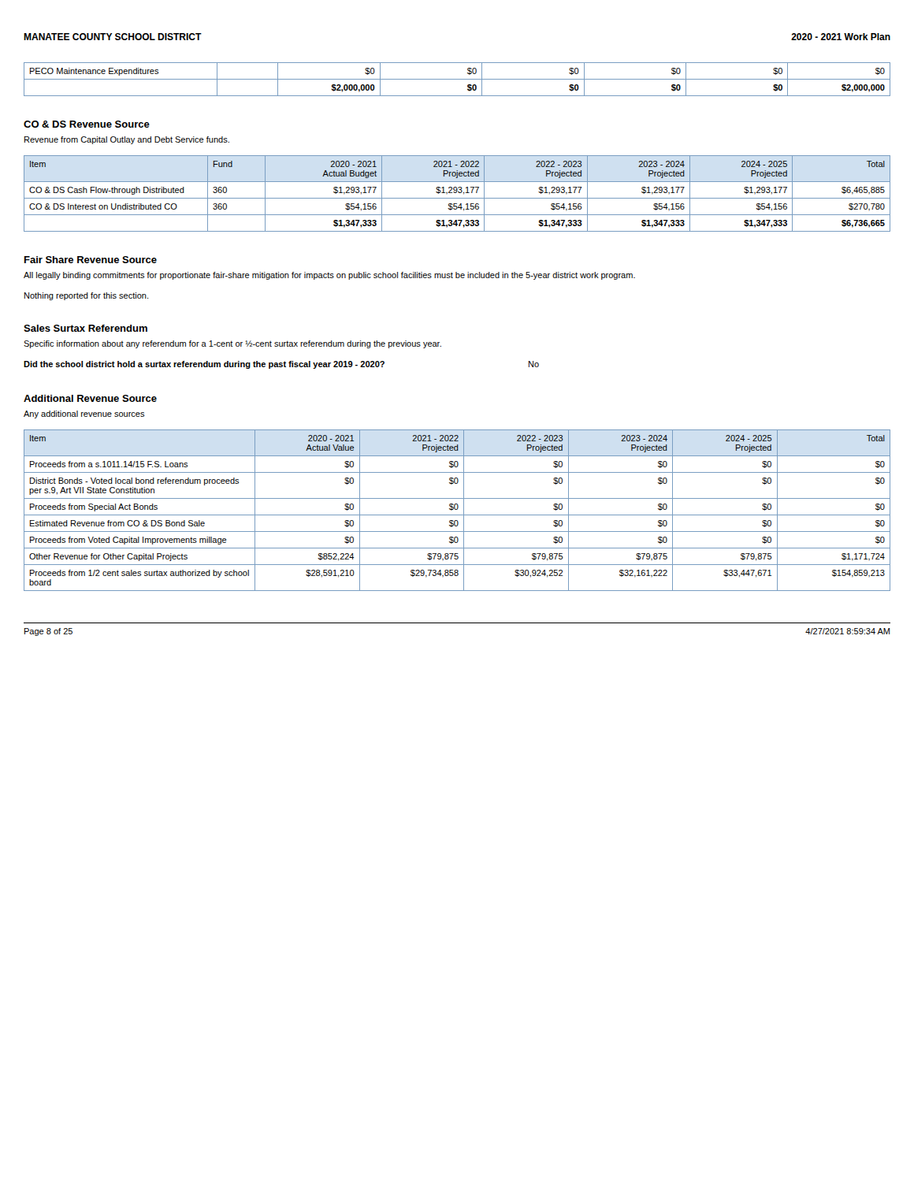MANATEE COUNTY SCHOOL DISTRICT
2020 - 2021 Work Plan
| PECO Maintenance Expenditures | | $0 | $0 | $0 | $0 | $0 | $0 |
| | | $2,000,000 | $0 | $0 | $0 | $0 | $2,000,000 |
CO & DS Revenue Source
Revenue from Capital Outlay and Debt Service funds.
| Item | Fund | 2020 - 2021 Actual Budget | 2021 - 2022 Projected | 2022 - 2023 Projected | 2023 - 2024 Projected | 2024 - 2025 Projected | Total |
| --- | --- | --- | --- | --- | --- | --- | --- |
| CO & DS Cash Flow-through Distributed | 360 | $1,293,177 | $1,293,177 | $1,293,177 | $1,293,177 | $1,293,177 | $6,465,885 |
| CO & DS Interest on Undistributed CO | 360 | $54,156 | $54,156 | $54,156 | $54,156 | $54,156 | $270,780 |
| | | $1,347,333 | $1,347,333 | $1,347,333 | $1,347,333 | $1,347,333 | $6,736,665 |
Fair Share Revenue Source
All legally binding commitments for proportionate fair-share mitigation for impacts on public school facilities must be included in the 5-year district work program.
Nothing reported for this section.
Sales Surtax Referendum
Specific information about any referendum for a 1-cent or ½-cent surtax referendum during the previous year.
Did the school district hold a surtax referendum during the past fiscal year 2019 - 2020?
No
Additional Revenue Source
Any additional revenue sources
| Item | 2020 - 2021 Actual Value | 2021 - 2022 Projected | 2022 - 2023 Projected | 2023 - 2024 Projected | 2024 - 2025 Projected | Total |
| --- | --- | --- | --- | --- | --- | --- |
| Proceeds from a s.1011.14/15 F.S. Loans | $0 | $0 | $0 | $0 | $0 | $0 |
| District Bonds - Voted local bond referendum proceeds per s.9, Art VII State Constitution | $0 | $0 | $0 | $0 | $0 | $0 |
| Proceeds from Special Act Bonds | $0 | $0 | $0 | $0 | $0 | $0 |
| Estimated Revenue from CO & DS Bond Sale | $0 | $0 | $0 | $0 | $0 | $0 |
| Proceeds from Voted Capital Improvements millage | $0 | $0 | $0 | $0 | $0 | $0 |
| Other Revenue for Other Capital Projects | $852,224 | $79,875 | $79,875 | $79,875 | $79,875 | $1,171,724 |
| Proceeds from 1/2 cent sales surtax authorized by school board | $28,591,210 | $29,734,858 | $30,924,252 | $32,161,222 | $33,447,671 | $154,859,213 |
Page 8 of 25
4/27/2021 8:59:34 AM